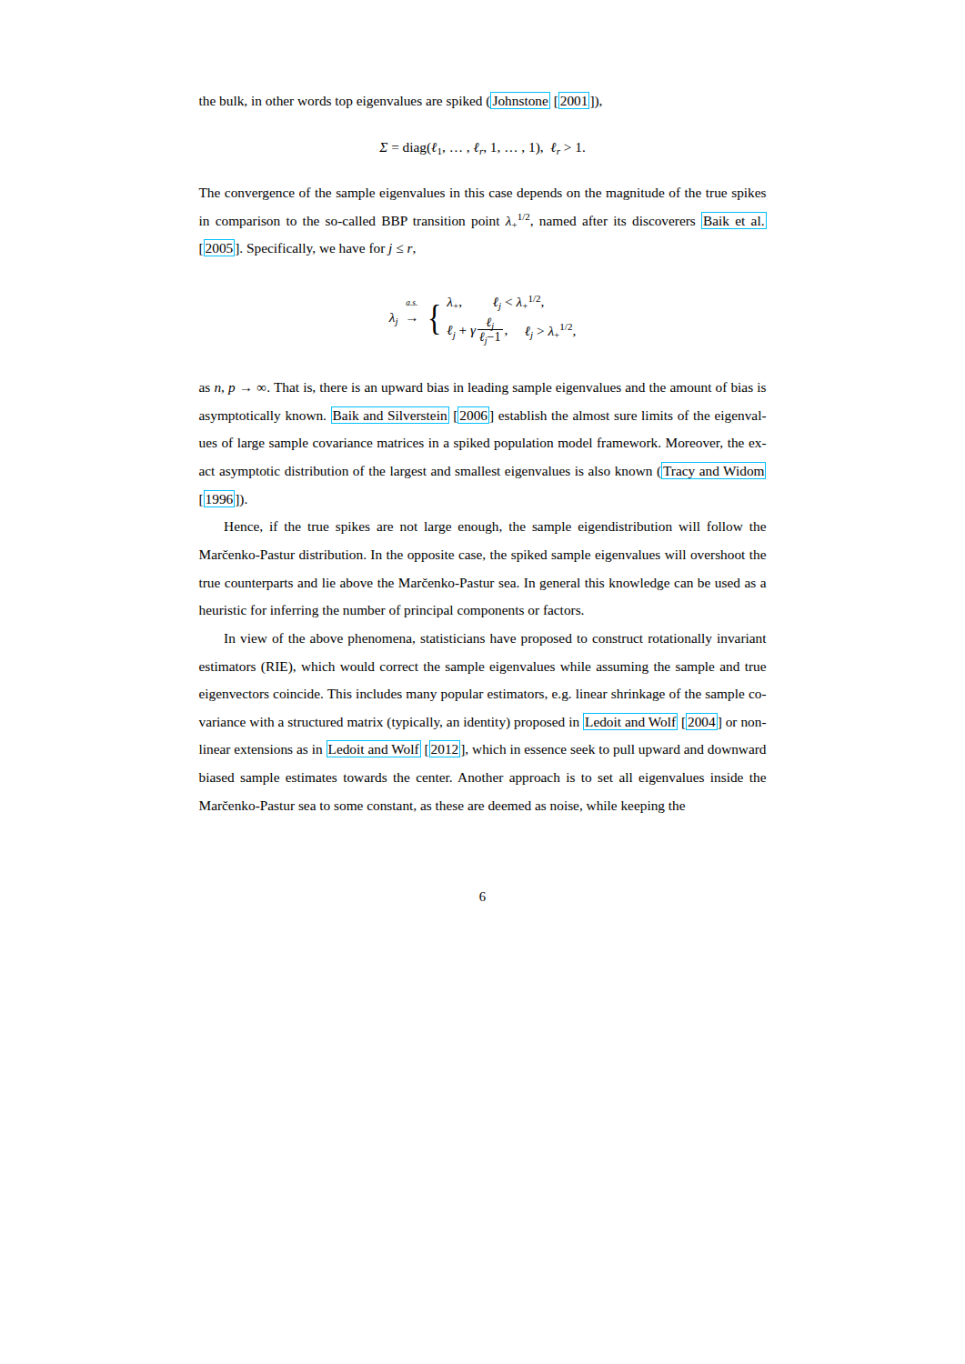the bulk, in other words top eigenvalues are spiked (Johnstone [2001]),
Σ = diag(ℓ1, … , ℓr, 1, … , 1), ℓr > 1.
The convergence of the sample eigenvalues in this case depends on the magnitude of the true spikes in comparison to the so-called BBP transition point λ+1/2, named after its discoverers Baik et al. [2005]. Specifically, we have for j ≤ r,
λj a.s.→ { λ+,ℓj < λ+1/2, ℓj + γℓj ℓj−1,ℓj > λ+1/2,
as n, p → ∞. That is, there is an upward bias in leading sample eigenvalues and the amount of bias is asymptotically known. Baik and Silverstein [2006] establish the almost sure limits of the eigenvalues of large sample covariance matrices in a spiked population model framework. Moreover, the exact asymptotic distribution of the largest and smallest eigenvalues is also known (Tracy and Widom [1996]).
Hence, if the true spikes are not large enough, the sample eigendistribution will follow the Marčenko-Pastur distribution. In the opposite case, the spiked sample eigenvalues will overshoot the true counterparts and lie above the Marčenko-Pastur sea. In general this knowledge can be used as a heuristic for inferring the number of principal components or factors.
In view of the above phenomena, statisticians have proposed to construct rotationally invariant estimators (RIE), which would correct the sample eigenvalues while assuming the sample and true eigenvectors coincide. This includes many popular estimators, e.g. linear shrinkage of the sample covariance with a structured matrix (typically, an identity) proposed in Ledoit and Wolf [2004] or nonlinear extensions as in Ledoit and Wolf [2012], which in essence seek to pull upward and downward biased sample estimates towards the center. Another approach is to set all eigenvalues inside the Marčenko-Pastur sea to some constant, as these are deemed as noise, while keeping the
6